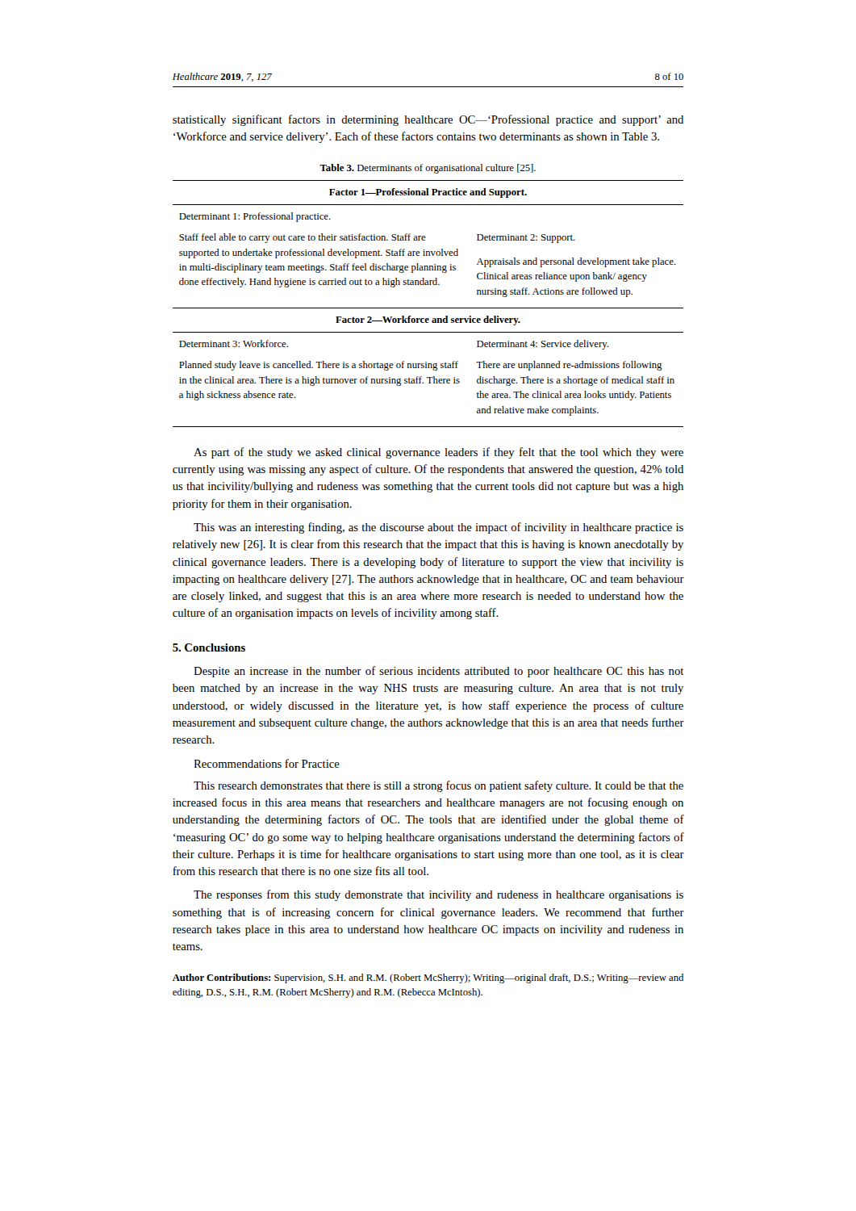Healthcare 2019, 7, 127
8 of 10
statistically significant factors in determining healthcare OC—‘Professional practice and support’ and ‘Workforce and service delivery’. Each of these factors contains two determinants as shown in Table 3.
Table 3. Determinants of organisational culture [25].
| Factor 1—Professional Practice and Support. |
| Determinant 1: Professional practice. | |
| Staff feel able to carry out care to their satisfaction. Staff are supported to undertake professional development. Staff are involved in multi-disciplinary team meetings. Staff feel discharge planning is done effectively. Hand hygiene is carried out to a high standard. | Determinant 2: Support. Appraisals and personal development take place. Clinical areas reliance upon bank/ agency nursing staff. Actions are followed up. |
| Factor 2—Workforce and service delivery. |
| Determinant 3: Workforce. | Determinant 4: Service delivery. |
| Planned study leave is cancelled. There is a shortage of nursing staff in the clinical area. There is a high turnover of nursing staff. There is a high sickness absence rate. | There are unplanned re-admissions following discharge. There is a shortage of medical staff in the area. The clinical area looks untidy. Patients and relative make complaints. |
As part of the study we asked clinical governance leaders if they felt that the tool which they were currently using was missing any aspect of culture. Of the respondents that answered the question, 42% told us that incivility/bullying and rudeness was something that the current tools did not capture but was a high priority for them in their organisation.
This was an interesting finding, as the discourse about the impact of incivility in healthcare practice is relatively new [26]. It is clear from this research that the impact that this is having is known anecdotally by clinical governance leaders. There is a developing body of literature to support the view that incivility is impacting on healthcare delivery [27]. The authors acknowledge that in healthcare, OC and team behaviour are closely linked, and suggest that this is an area where more research is needed to understand how the culture of an organisation impacts on levels of incivility among staff.
5. Conclusions
Despite an increase in the number of serious incidents attributed to poor healthcare OC this has not been matched by an increase in the way NHS trusts are measuring culture. An area that is not truly understood, or widely discussed in the literature yet, is how staff experience the process of culture measurement and subsequent culture change, the authors acknowledge that this is an area that needs further research.
Recommendations for Practice
This research demonstrates that there is still a strong focus on patient safety culture. It could be that the increased focus in this area means that researchers and healthcare managers are not focusing enough on understanding the determining factors of OC. The tools that are identified under the global theme of ‘measuring OC’ do go some way to helping healthcare organisations understand the determining factors of their culture. Perhaps it is time for healthcare organisations to start using more than one tool, as it is clear from this research that there is no one size fits all tool.
The responses from this study demonstrate that incivility and rudeness in healthcare organisations is something that is of increasing concern for clinical governance leaders. We recommend that further research takes place in this area to understand how healthcare OC impacts on incivility and rudeness in teams.
Author Contributions: Supervision, S.H. and R.M. (Robert McSherry); Writing—original draft, D.S.; Writing—review and editing, D.S., S.H., R.M. (Robert McSherry) and R.M. (Rebecca McIntosh).